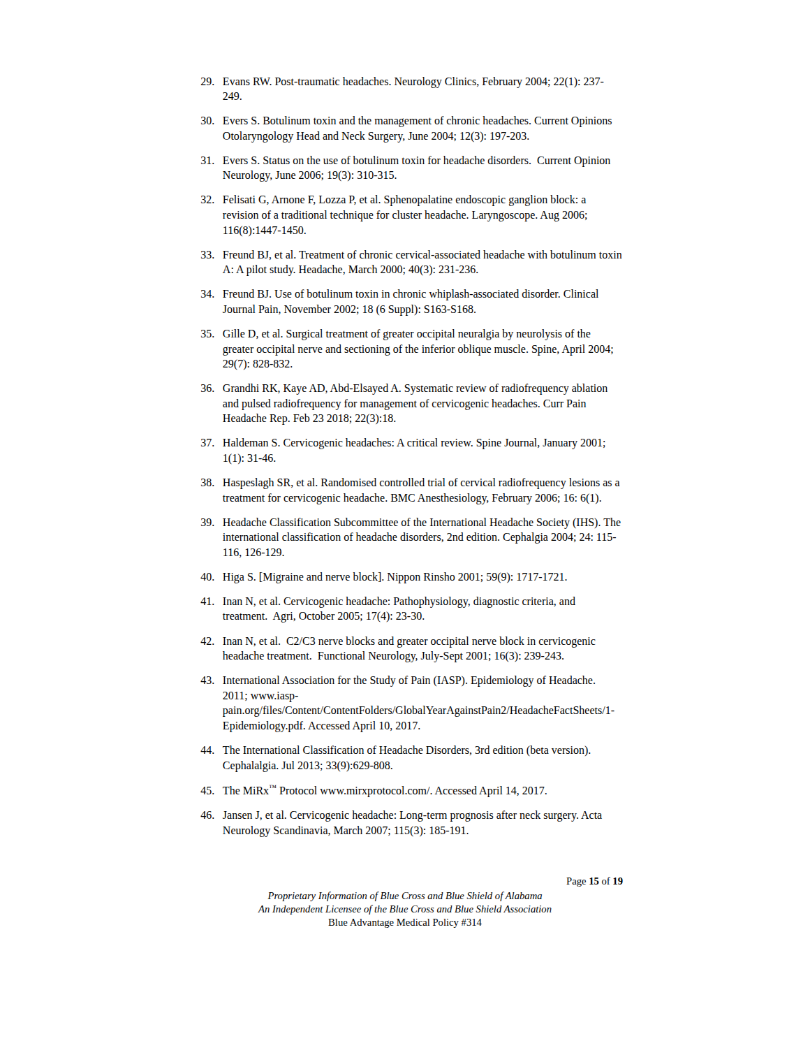Evans RW. Post-traumatic headaches. Neurology Clinics, February 2004; 22(1): 237-249.
Evers S. Botulinum toxin and the management of chronic headaches. Current Opinions Otolaryngology Head and Neck Surgery, June 2004; 12(3): 197-203.
Evers S. Status on the use of botulinum toxin for headache disorders. Current Opinion Neurology, June 2006; 19(3): 310-315.
Felisati G, Arnone F, Lozza P, et al. Sphenopalatine endoscopic ganglion block: a revision of a traditional technique for cluster headache. Laryngoscope. Aug 2006; 116(8):1447-1450.
Freund BJ, et al. Treatment of chronic cervical-associated headache with botulinum toxin A: A pilot study. Headache, March 2000; 40(3): 231-236.
Freund BJ. Use of botulinum toxin in chronic whiplash-associated disorder. Clinical Journal Pain, November 2002; 18 (6 Suppl): S163-S168.
Gille D, et al. Surgical treatment of greater occipital neuralgia by neurolysis of the greater occipital nerve and sectioning of the inferior oblique muscle. Spine, April 2004; 29(7): 828-832.
Grandhi RK, Kaye AD, Abd-Elsayed A. Systematic review of radiofrequency ablation and pulsed radiofrequency for management of cervicogenic headaches. Curr Pain Headache Rep. Feb 23 2018; 22(3):18.
Haldeman S. Cervicogenic headaches: A critical review. Spine Journal, January 2001; 1(1): 31-46.
Haspeslagh SR, et al. Randomised controlled trial of cervical radiofrequency lesions as a treatment for cervicogenic headache. BMC Anesthesiology, February 2006; 16: 6(1).
Headache Classification Subcommittee of the International Headache Society (IHS). The international classification of headache disorders, 2nd edition. Cephalgia 2004; 24: 115-116, 126-129.
Higa S. [Migraine and nerve block]. Nippon Rinsho 2001; 59(9): 1717-1721.
Inan N, et al. Cervicogenic headache: Pathophysiology, diagnostic criteria, and treatment. Agri, October 2005; 17(4): 23-30.
Inan N, et al. C2/C3 nerve blocks and greater occipital nerve block in cervicogenic headache treatment. Functional Neurology, July-Sept 2001; 16(3): 239-243.
International Association for the Study of Pain (IASP). Epidemiology of Headache. 2011; www.iasp-pain.org/files/Content/ContentFolders/GlobalYearAgainstPain2/HeadacheFactSheets/1-Epidemiology.pdf. Accessed April 10, 2017.
The International Classification of Headache Disorders, 3rd edition (beta version). Cephalalgia. Jul 2013; 33(9):629-808.
The MiRx™ Protocol www.mirxprotocol.com/. Accessed April 14, 2017.
Jansen J, et al. Cervicogenic headache: Long-term prognosis after neck surgery. Acta Neurology Scandinavia, March 2007; 115(3): 185-191.
Page 15 of 19
Proprietary Information of Blue Cross and Blue Shield of Alabama
An Independent Licensee of the Blue Cross and Blue Shield Association
Blue Advantage Medical Policy #314